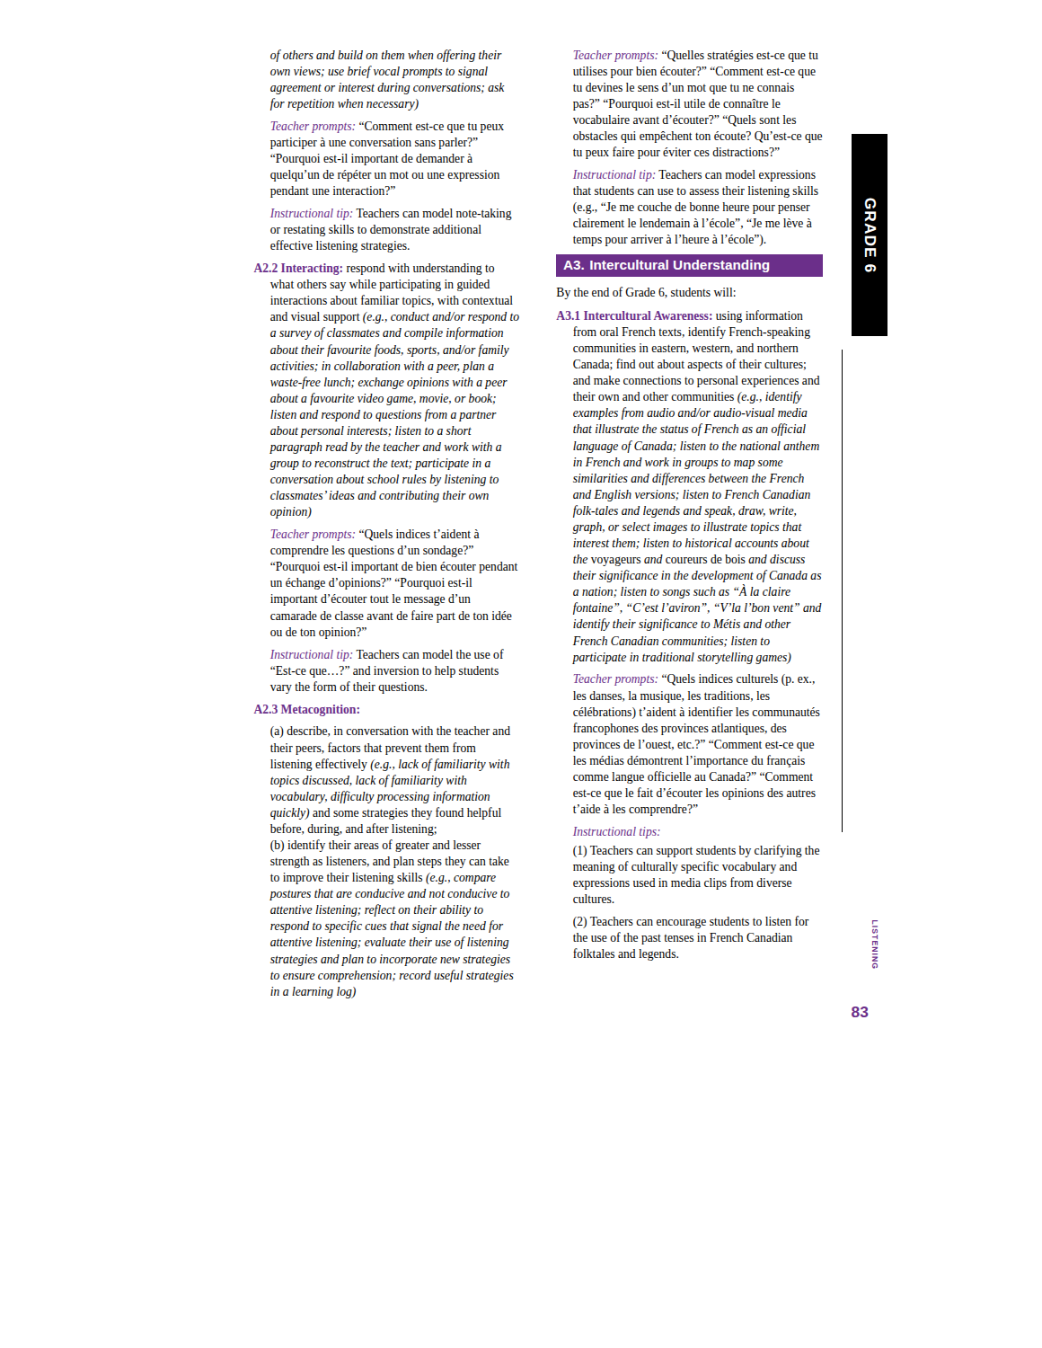GRADE 6
LISTENING
83
of others and build on them when offering their own views; use brief vocal prompts to signal agreement or interest during conversations; ask for repetition when necessary)
Teacher prompts: “Comment est-ce que tu peux participer à une conversation sans parler?” “Pourquoi est-il important de demander à quelqu’un de répéter un mot ou une expression pendant une interaction?”
Instructional tip: Teachers can model note-taking or restating skills to demonstrate additional effective listening strategies.
A2.2 Interacting: respond with understanding to what others say while participating in guided interactions about familiar topics, with contextual and visual support (e.g., conduct and/or respond to a survey of classmates and compile information about their favourite foods, sports, and/or family activities; in collaboration with a peer, plan a waste-free lunch; exchange opinions with a peer about a favourite video game, movie, or book; listen and respond to questions from a partner about personal interests; listen to a short paragraph read by the teacher and work with a group to reconstruct the text; participate in a conversation about school rules by listening to classmates’ ideas and contributing their own opinion)
Teacher prompts: “Quels indices t’aident à comprendre les questions d’un sondage?” “Pourquoi est-il important de bien écouter pendant un échange d’opinions?” “Pourquoi est-il important d’écouter tout le message d’un camarade de classe avant de faire part de ton idée ou de ton opinion?”
Instructional tip: Teachers can model the use of “Est-ce que…?” and inversion to help students vary the form of their questions.
A2.3 Metacognition:
(a) describe, in conversation with the teacher and their peers, factors that prevent them from listening effectively (e.g., lack of familiarity with topics discussed, lack of familiarity with vocabulary, difficulty processing information quickly) and some strategies they found helpful before, during, and after listening;
(b) identify their areas of greater and lesser strength as listeners, and plan steps they can take to improve their listening skills (e.g., compare postures that are conducive and not conducive to attentive listening; reflect on their ability to respond to specific cues that signal the need for attentive listening; evaluate their use of listening strategies and plan to incorporate new strategies to ensure comprehension; record useful strategies in a learning log)
Teacher prompts: “Quelles stratégies est-ce que tu utilises pour bien écouter?” “Comment est-ce que tu devines le sens d’un mot que tu ne connais pas?” “Pourquoi est-il utile de connaître le vocabulaire avant d’écouter?” “Quels sont les obstacles qui empêchent ton écoute? Qu’est-ce que tu peux faire pour éviter ces distractions?”
Instructional tip: Teachers can model expressions that students can use to assess their listening skills (e.g., “Je me couche de bonne heure pour penser clairement le lendemain à l’école”, “Je me lève à temps pour arriver à l’heure à l’école”).
A3. Intercultural Understanding
By the end of Grade 6, students will:
A3.1 Intercultural Awareness: using information from oral French texts, identify French-speaking communities in eastern, western, and northern Canada; find out about aspects of their cultures; and make connections to personal experiences and their own and other communities (e.g., identify examples from audio and/or audio-visual media that illustrate the status of French as an official language of Canada; listen to the national anthem in French and work in groups to map some similarities and differences between the French and English versions; listen to French Canadian folk-tales and legends and speak, draw, write, graph, or select images to illustrate topics that interest them; listen to historical accounts about the voyageurs and coureurs de bois and discuss their significance in the development of Canada as a nation; listen to songs such as “À la claire fontaine”, “C’est l’aviron”, “V’la l’bon vent” and identify their significance to Métis and other French Canadian communities; listen to participate in traditional storytelling games)
Teacher prompts: “Quels indices culturels (p. ex., les danses, la musique, les traditions, les célébrations) t’aident à identifier les communautés francophones des provinces atlantiques, des provinces de l’ouest, etc.?” “Comment est-ce que les médias démontrent l’importance du français comme langue officielle au Canada?” “Comment est-ce que le fait d’écouter les opinions des autres t’aide à les comprendre?”
Instructional tips:
(1) Teachers can support students by clarifying the meaning of culturally specific vocabulary and expressions used in media clips from diverse cultures.
(2) Teachers can encourage students to listen for the use of the past tenses in French Canadian folktales and legends.